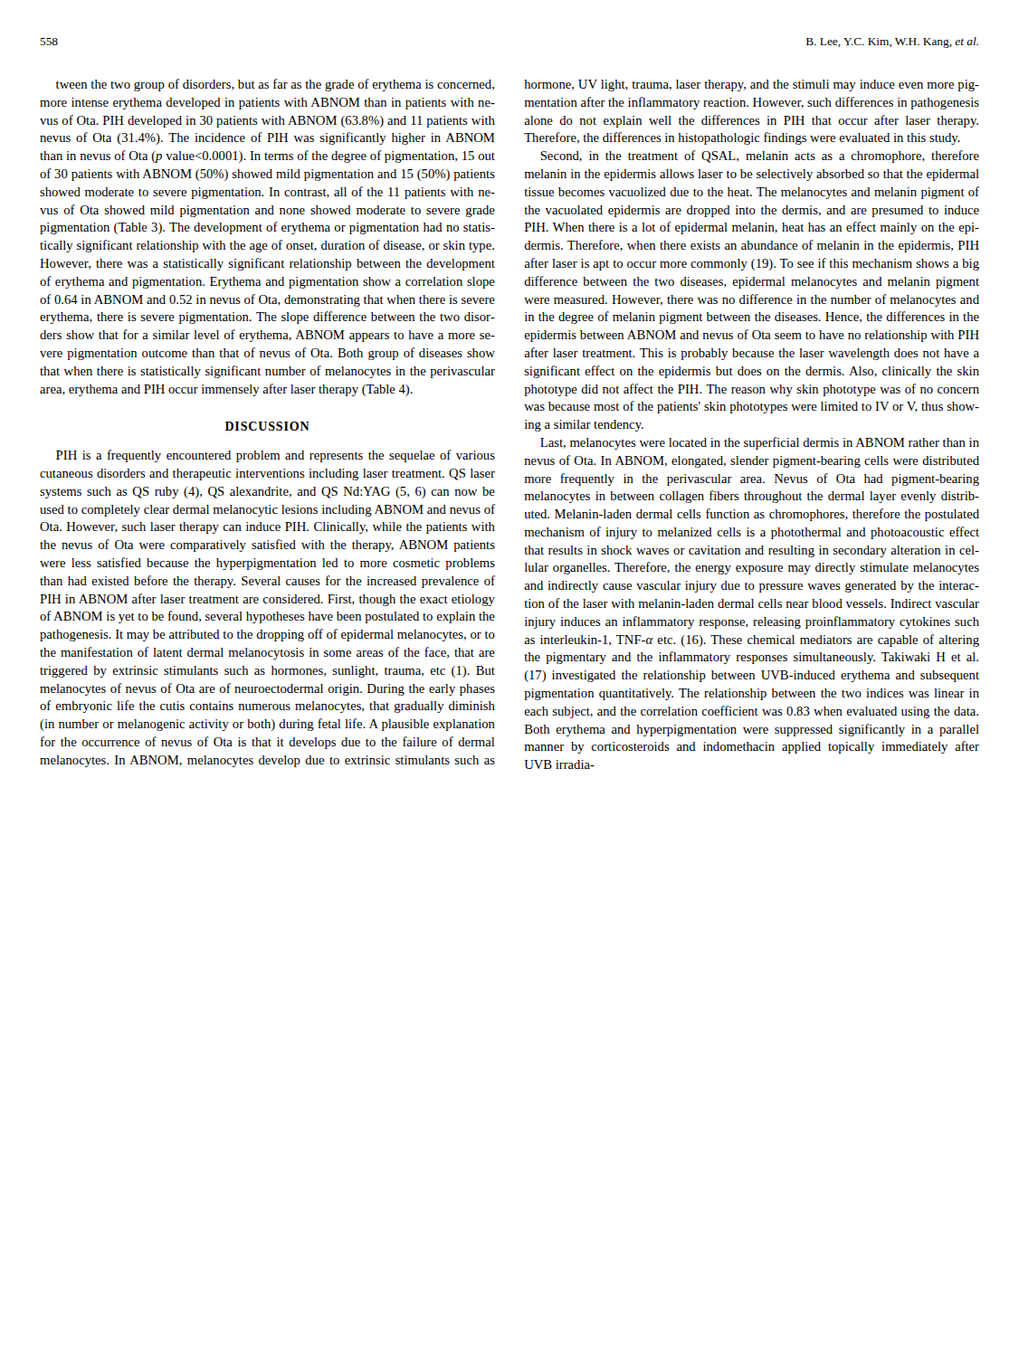558 B. Lee, Y.C. Kim, W.H. Kang, et al.
tween the two group of disorders, but as far as the grade of erythema is concerned, more intense erythema developed in patients with ABNOM than in patients with nevus of Ota. PIH developed in 30 patients with ABNOM (63.8%) and 11 patients with nevus of Ota (31.4%). The incidence of PIH was significantly higher in ABNOM than in nevus of Ota (p value<0.0001). In terms of the degree of pigmentation, 15 out of 30 patients with ABNOM (50%) showed mild pigmentation and 15 (50%) patients showed moderate to severe pigmentation. In contrast, all of the 11 patients with nevus of Ota showed mild pigmentation and none showed moderate to severe grade pigmentation (Table 3). The development of erythema or pigmentation had no statistically significant relationship with the age of onset, duration of disease, or skin type. However, there was a statistically significant relationship between the development of erythema and pigmentation. Erythema and pigmentation show a correlation slope of 0.64 in ABNOM and 0.52 in nevus of Ota, demonstrating that when there is severe erythema, there is severe pigmentation. The slope difference between the two disorders show that for a similar level of erythema, ABNOM appears to have a more severe pigmentation outcome than that of nevus of Ota. Both group of diseases show that when there is statistically significant number of melanocytes in the perivascular area, erythema and PIH occur immensely after laser therapy (Table 4).
DISCUSSION
PIH is a frequently encountered problem and represents the sequelae of various cutaneous disorders and therapeutic interventions including laser treatment. QS laser systems such as QS ruby (4), QS alexandrite, and QS Nd:YAG (5, 6) can now be used to completely clear dermal melanocytic lesions including ABNOM and nevus of Ota. However, such laser therapy can induce PIH. Clinically, while the patients with the nevus of Ota were comparatively satisfied with the therapy, ABNOM patients were less satisfied because the hyperpigmentation led to more cosmetic problems than had existed before the therapy. Several causes for the increased prevalence of PIH in ABNOM after laser treatment are considered. First, though the exact etiology of ABNOM is yet to be found, several hypotheses have been postulated to explain the pathogenesis. It may be attributed to the dropping off of epidermal melanocytes, or to the manifestation of latent dermal melanocytosis in some areas of the face, that are triggered by extrinsic stimulants such as hormones, sunlight, trauma, etc (1). But melanocytes of nevus of Ota are of neuroectodermal origin. During the early phases of embryonic life the cutis contains numerous melanocytes, that gradually diminish (in number or melanogenic activity or both) during fetal life. A plausible explanation for the occurrence of nevus of Ota is that it develops due to the failure of dermal melanocytes. In ABNOM, melanocytes develop due to extrinsic stimulants such as hormone, UV light, trauma, laser therapy, and the stimuli may induce even more pigmentation after the inflammatory reaction. However, such differences in pathogenesis alone do not explain well the differences in PIH that occur after laser therapy. Therefore, the differences in histopathologic findings were evaluated in this study.
Second, in the treatment of QSAL, melanin acts as a chromophore, therefore melanin in the epidermis allows laser to be selectively absorbed so that the epidermal tissue becomes vacuolized due to the heat. The melanocytes and melanin pigment of the vacuolated epidermis are dropped into the dermis, and are presumed to induce PIH. When there is a lot of epidermal melanin, heat has an effect mainly on the epidermis. Therefore, when there exists an abundance of melanin in the epidermis, PIH after laser is apt to occur more commonly (19). To see if this mechanism shows a big difference between the two diseases, epidermal melanocytes and melanin pigment were measured. However, there was no difference in the number of melanocytes and in the degree of melanin pigment between the diseases. Hence, the differences in the epidermis between ABNOM and nevus of Ota seem to have no relationship with PIH after laser treatment. This is probably because the laser wavelength does not have a significant effect on the epidermis but does on the dermis. Also, clinically the skin phototype did not affect the PIH. The reason why skin phototype was of no concern was because most of the patients' skin phototypes were limited to IV or V, thus showing a similar tendency.
Last, melanocytes were located in the superficial dermis in ABNOM rather than in nevus of Ota. In ABNOM, elongated, slender pigment-bearing cells were distributed more frequently in the perivascular area. Nevus of Ota had pigment-bearing melanocytes in between collagen fibers throughout the dermal layer evenly distributed. Melanin-laden dermal cells function as chromophores, therefore the postulated mechanism of injury to melanized cells is a photothermal and photoacoustic effect that results in shock waves or cavitation and resulting in secondary alteration in cellular organelles. Therefore, the energy exposure may directly stimulate melanocytes and indirectly cause vascular injury due to pressure waves generated by the interaction of the laser with melanin-laden dermal cells near blood vessels. Indirect vascular injury induces an inflammatory response, releasing proinflammatory cytokines such as interleukin-1, TNF-α etc. (16). These chemical mediators are capable of altering the pigmentary and the inflammatory responses simultaneously. Takiwaki H et al. (17) investigated the relationship between UVB-induced erythema and subsequent pigmentation quantitatively. The relationship between the two indices was linear in each subject, and the correlation coefficient was 0.83 when evaluated using the data. Both erythema and hyperpigmentation were suppressed significantly in a parallel manner by corticosteroids and indomethacin applied topically immediately after UVB irradia-